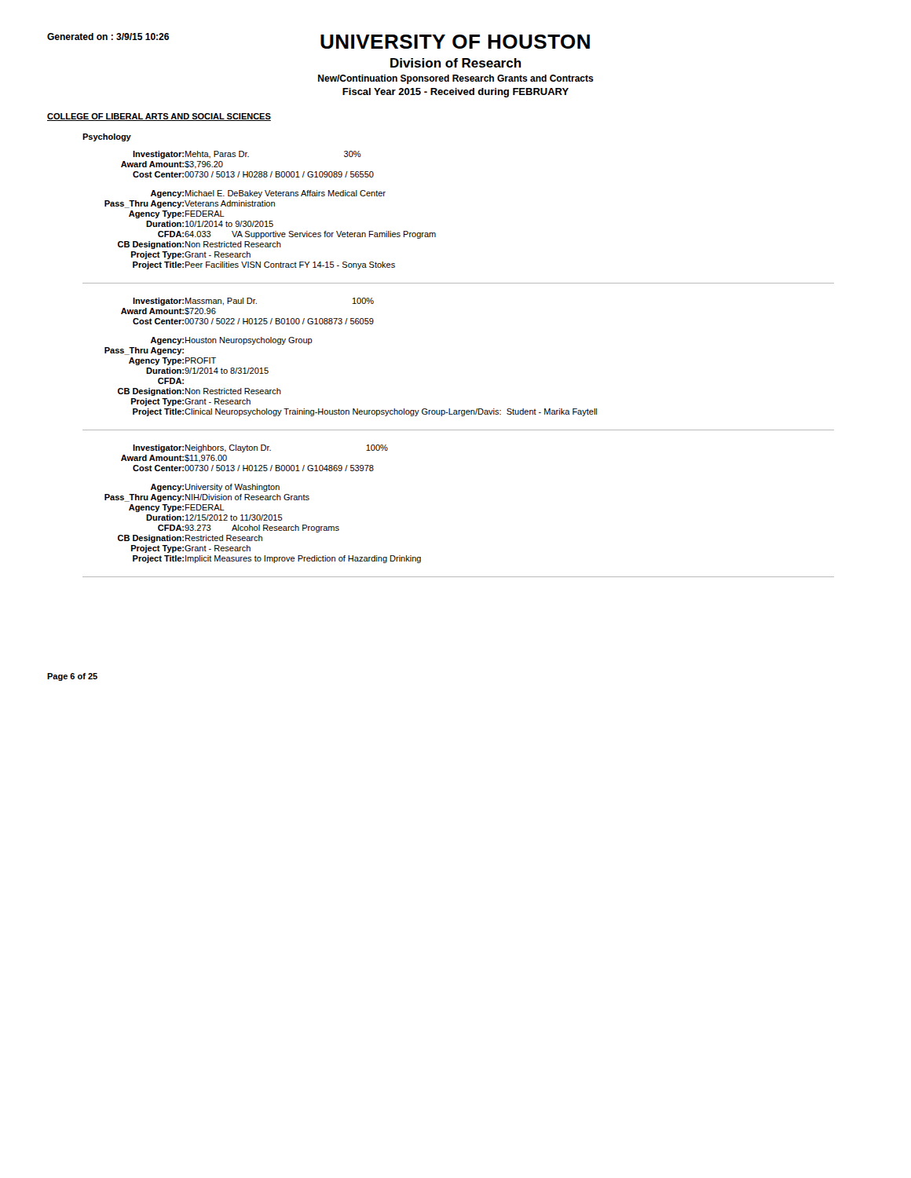Generated on : 3/9/15 10:26
UNIVERSITY OF HOUSTON
Division of Research
New/Continuation Sponsored Research Grants and Contracts
Fiscal Year 2015 - Received during FEBRUARY
COLLEGE OF LIBERAL ARTS AND SOCIAL SCIENCES
Psychology
| Investigator: | Mehta, Paras Dr. 30% |
| Award Amount: | $3,796.20 |
| Cost Center: | 00730 / 5013 / H0288 / B0001 / G109089 / 56550 |
| Agency: | Michael E. DeBakey Veterans Affairs Medical Center |
| Pass_Thru Agency: | Veterans Administration |
| Agency Type: | FEDERAL |
| Duration: | 10/1/2014 to 9/30/2015 |
| CFDA: | 64.033 VA Supportive Services for Veteran Families Program |
| CB Designation: | Non Restricted Research |
| Project Type: | Grant - Research |
| Project Title: | Peer Facilities VISN Contract FY 14-15 - Sonya Stokes |
| Investigator: | Massman, Paul Dr. 100% |
| Award Amount: | $720.96 |
| Cost Center: | 00730 / 5022 / H0125 / B0100 / G108873 / 56059 |
| Agency: | Houston Neuropsychology Group |
| Pass_Thru Agency: | |
| Agency Type: | PROFIT |
| Duration: | 9/1/2014 to 8/31/2015 |
| CFDA: | |
| CB Designation: | Non Restricted Research |
| Project Type: | Grant - Research |
| Project Title: | Clinical Neuropsychology Training-Houston Neuropsychology Group-Largen/Davis: Student - Marika Faytell |
| Investigator: | Neighbors, Clayton Dr. 100% |
| Award Amount: | $11,976.00 |
| Cost Center: | 00730 / 5013 / H0125 / B0001 / G104869 / 53978 |
| Agency: | University of Washington |
| Pass_Thru Agency: | NIH/Division of Research Grants |
| Agency Type: | FEDERAL |
| Duration: | 12/15/2012 to 11/30/2015 |
| CFDA: | 93.273 Alcohol Research Programs |
| CB Designation: | Restricted Research |
| Project Type: | Grant - Research |
| Project Title: | Implicit Measures to Improve Prediction of Hazarding Drinking |
Page 6 of 25